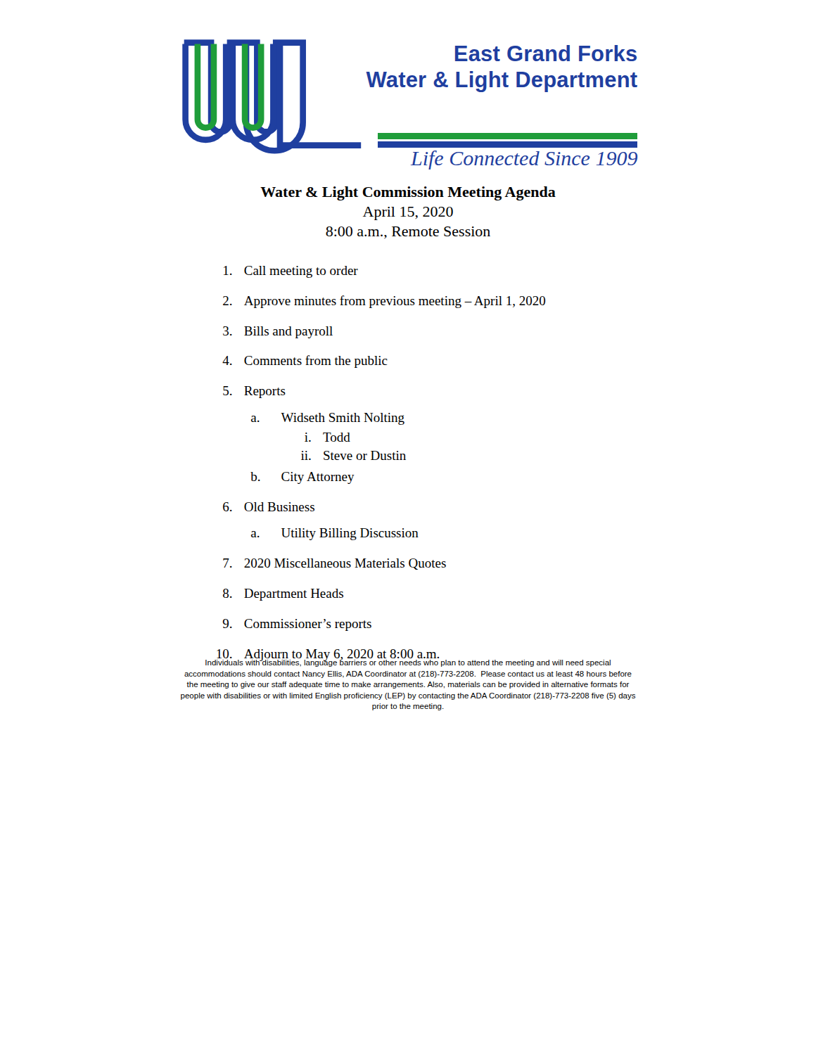East Grand Forks
Water & Light Department
Life Connected Since 1909
Water & Light Commission Meeting Agenda
April 15, 2020
8:00 a.m., Remote Session
Call meeting to order
Approve minutes from previous meeting – April 1, 2020
Bills and payroll
Comments from the public
Reports
Widseth Smith Nolting
Todd
Steve or Dustin
City Attorney
Old Business
Utility Billing Discussion
2020 Miscellaneous Materials Quotes
Department Heads
Commissioner’s reports
Adjourn to May 6, 2020 at 8:00 a.m.
Individuals with disabilities, language barriers or other needs who plan to attend the meeting and will need special accommodations should contact Nancy Ellis, ADA Coordinator at (218)-773-2208. Please contact us at least 48 hours before the meeting to give our staff adequate time to make arrangements. Also, materials can be provided in alternative formats for people with disabilities or with limited English proficiency (LEP) by contacting the ADA Coordinator (218)-773-2208 five (5) days prior to the meeting.